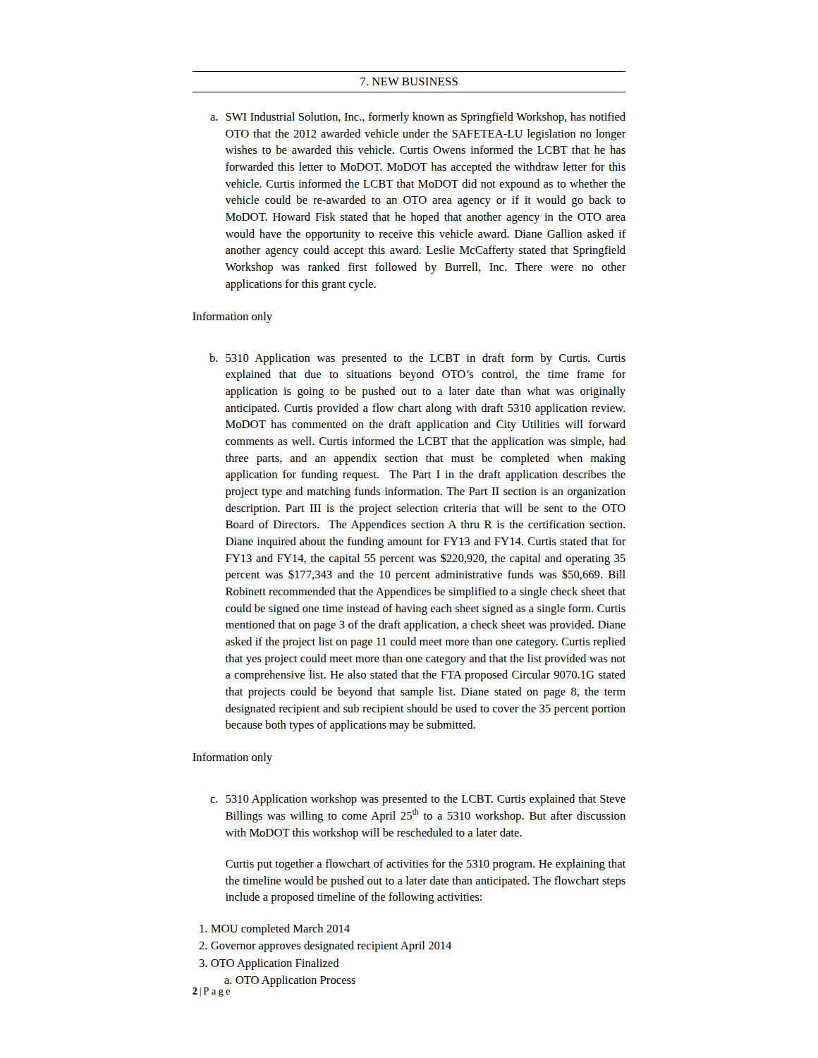7. NEW BUSINESS
SWI Industrial Solution, Inc., formerly known as Springfield Workshop, has notified OTO that the 2012 awarded vehicle under the SAFETEA-LU legislation no longer wishes to be awarded this vehicle. Curtis Owens informed the LCBT that he has forwarded this letter to MoDOT. MoDOT has accepted the withdraw letter for this vehicle. Curtis informed the LCBT that MoDOT did not expound as to whether the vehicle could be re-awarded to an OTO area agency or if it would go back to MoDOT. Howard Fisk stated that he hoped that another agency in the OTO area would have the opportunity to receive this vehicle award. Diane Gallion asked if another agency could accept this award. Leslie McCafferty stated that Springfield Workshop was ranked first followed by Burrell, Inc. There were no other applications for this grant cycle.
Information only
5310 Application was presented to the LCBT in draft form by Curtis. Curtis explained that due to situations beyond OTO’s control, the time frame for application is going to be pushed out to a later date than what was originally anticipated. Curtis provided a flow chart along with draft 5310 application review. MoDOT has commented on the draft application and City Utilities will forward comments as well. Curtis informed the LCBT that the application was simple, had three parts, and an appendix section that must be completed when making application for funding request. The Part I in the draft application describes the project type and matching funds information. The Part II section is an organization description. Part III is the project selection criteria that will be sent to the OTO Board of Directors. The Appendices section A thru R is the certification section. Diane inquired about the funding amount for FY13 and FY14. Curtis stated that for FY13 and FY14, the capital 55 percent was $220,920, the capital and operating 35 percent was $177,343 and the 10 percent administrative funds was $50,669. Bill Robinett recommended that the Appendices be simplified to a single check sheet that could be signed one time instead of having each sheet signed as a single form. Curtis mentioned that on page 3 of the draft application, a check sheet was provided. Diane asked if the project list on page 11 could meet more than one category. Curtis replied that yes project could meet more than one category and that the list provided was not a comprehensive list. He also stated that the FTA proposed Circular 9070.1G stated that projects could be beyond that sample list. Diane stated on page 8, the term designated recipient and sub recipient should be used to cover the 35 percent portion because both types of applications may be submitted.
Information only
5310 Application workshop was presented to the LCBT. Curtis explained that Steve Billings was willing to come April 25th to a 5310 workshop. But after discussion with MoDOT this workshop will be rescheduled to a later date.
Curtis put together a flowchart of activities for the 5310 program. He explaining that the timeline would be pushed out to a later date than anticipated. The flowchart steps include a proposed timeline of the following activities:
MOU completed March 2014
Governor approves designated recipient April 2014
OTO Application Finalized
OTO Application Process
2|Page